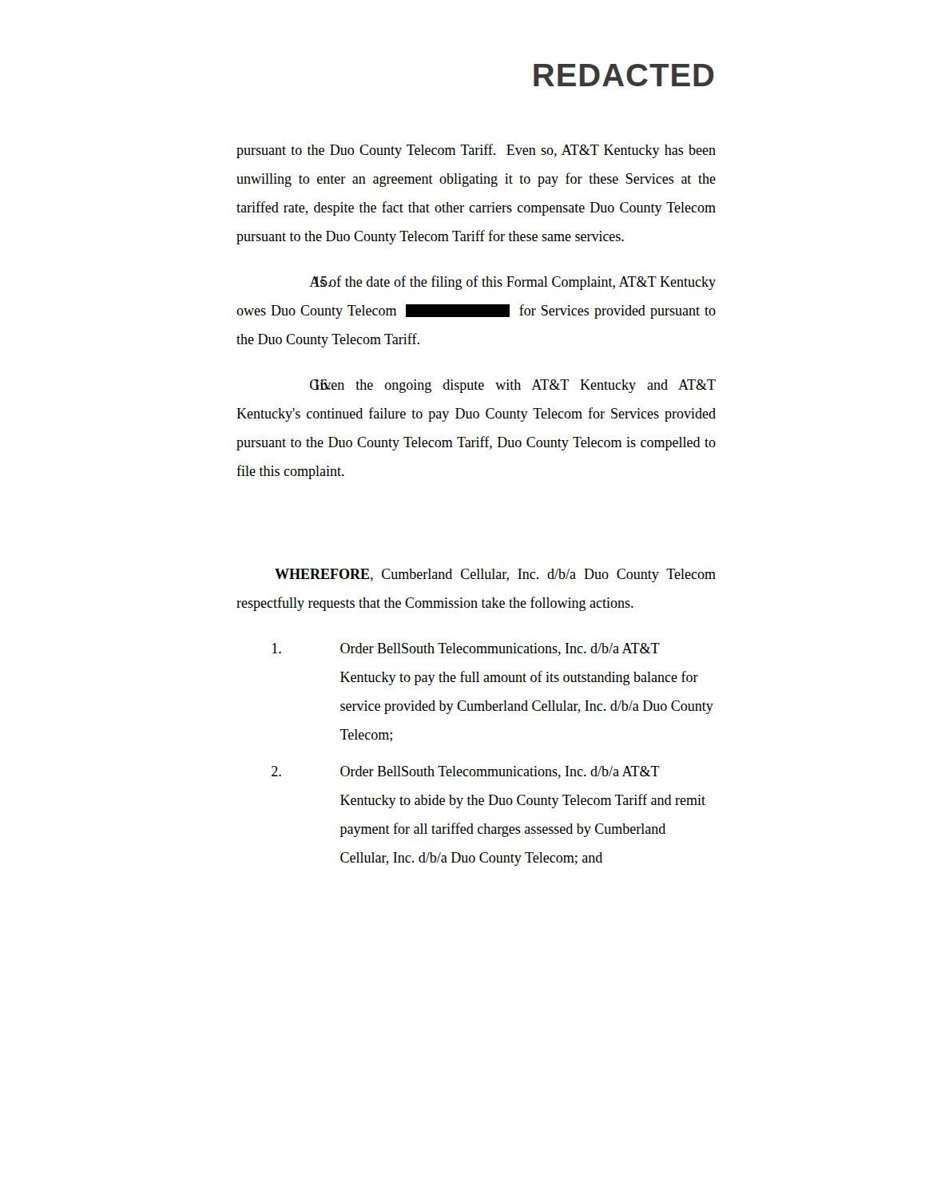REDACTED
pursuant to the Duo County Telecom Tariff. Even so, AT&T Kentucky has been unwilling to enter an agreement obligating it to pay for these Services at the tariffed rate, despite the fact that other carriers compensate Duo County Telecom pursuant to the Duo County Telecom Tariff for these same services.
15. As of the date of the filing of this Formal Complaint, AT&T Kentucky owes Duo County Telecom for Services provided pursuant to the Duo County Telecom Tariff.
16. Given the ongoing dispute with AT&T Kentucky and AT&T Kentucky's continued failure to pay Duo County Telecom for Services provided pursuant to the Duo County Telecom Tariff, Duo County Telecom is compelled to file this complaint.
WHEREFORE, Cumberland Cellular, Inc. d/b/a Duo County Telecom respectfully requests that the Commission take the following actions.
1. Order BellSouth Telecommunications, Inc. d/b/a AT&T Kentucky to pay the full amount of its outstanding balance for service provided by Cumberland Cellular, Inc. d/b/a Duo County Telecom;
2. Order BellSouth Telecommunications, Inc. d/b/a AT&T Kentucky to abide by the Duo County Telecom Tariff and remit payment for all tariffed charges assessed by Cumberland Cellular, Inc. d/b/a Duo County Telecom; and